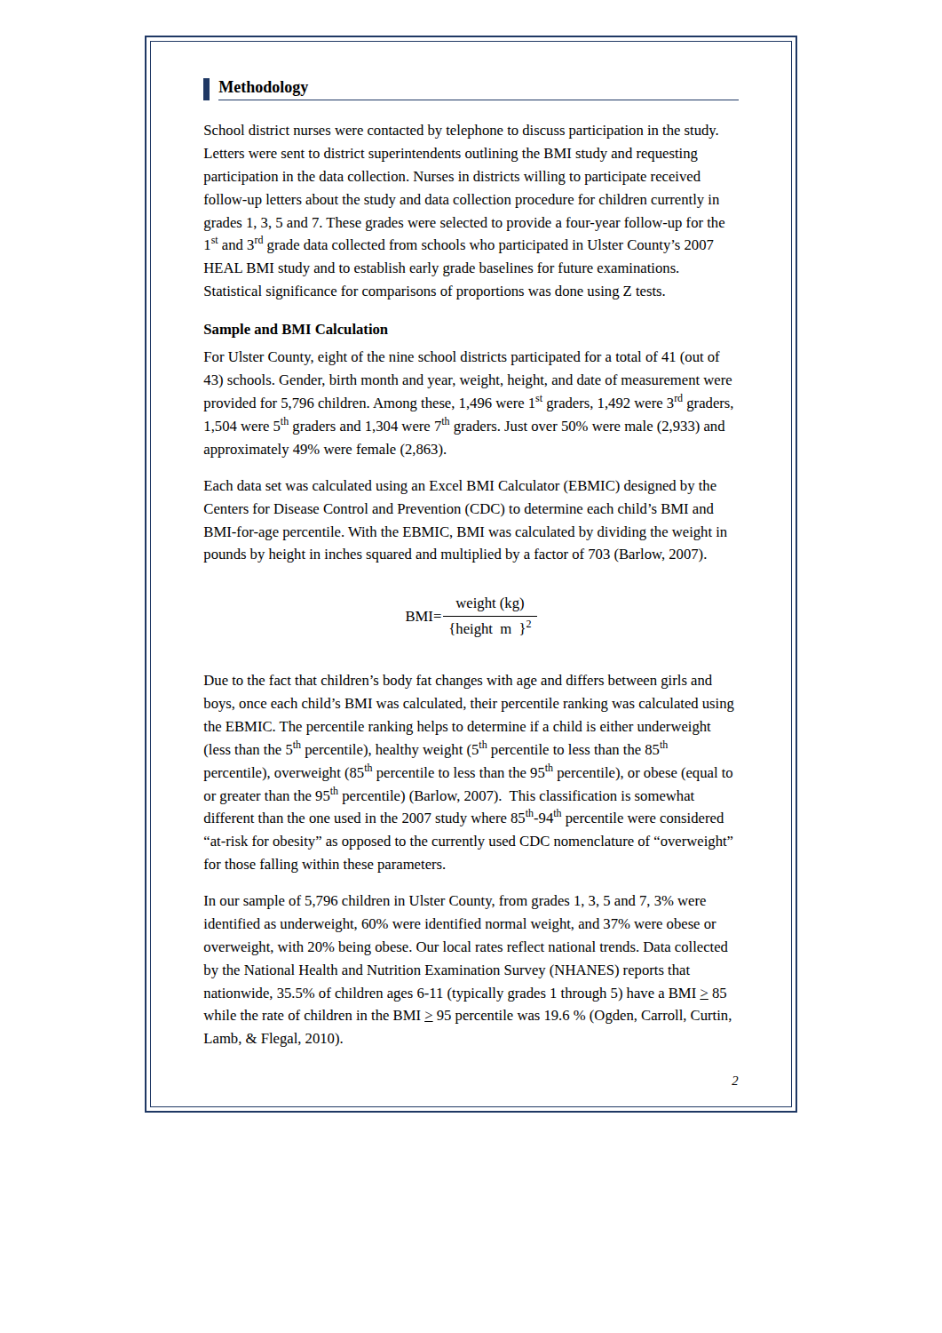Methodology
School district nurses were contacted by telephone to discuss participation in the study. Letters were sent to district superintendents outlining the BMI study and requesting participation in the data collection. Nurses in districts willing to participate received follow-up letters about the study and data collection procedure for children currently in grades 1, 3, 5 and 7. These grades were selected to provide a four-year follow-up for the 1st and 3rd grade data collected from schools who participated in Ulster County’s 2007 HEAL BMI study and to establish early grade baselines for future examinations. Statistical significance for comparisons of proportions was done using Z tests.
Sample and BMI Calculation
For Ulster County, eight of the nine school districts participated for a total of 41 (out of 43) schools. Gender, birth month and year, weight, height, and date of measurement were provided for 5,796 children. Among these, 1,496 were 1st graders, 1,492 were 3rd graders, 1,504 were 5th graders and 1,304 were 7th graders. Just over 50% were male (2,933) and approximately 49% were female (2,863).
Each data set was calculated using an Excel BMI Calculator (EBMIC) designed by the Centers for Disease Control and Prevention (CDC) to determine each child’s BMI and BMI-for-age percentile. With the EBMIC, BMI was calculated by dividing the weight in pounds by height in inches squared and multiplied by a factor of 703 (Barlow, 2007).
BMI=weight (kg){height m }2
Due to the fact that children’s body fat changes with age and differs between girls and boys, once each child’s BMI was calculated, their percentile ranking was calculated using the EBMIC. The percentile ranking helps to determine if a child is either underweight (less than the 5th percentile), healthy weight (5th percentile to less than the 85th percentile), overweight (85th percentile to less than the 95th percentile), or obese (equal to or greater than the 95th percentile) (Barlow, 2007). This classification is somewhat different than the one used in the 2007 study where 85th-94th percentile were considered “at-risk for obesity” as opposed to the currently used CDC nomenclature of “overweight” for those falling within these parameters.
In our sample of 5,796 children in Ulster County, from grades 1, 3, 5 and 7, 3% were identified as underweight, 60% were identified normal weight, and 37% were obese or overweight, with 20% being obese. Our local rates reflect national trends. Data collected by the National Health and Nutrition Examination Survey (NHANES) reports that nationwide, 35.5% of children ages 6-11 (typically grades 1 through 5) have a BMI > 85 while the rate of children in the BMI > 95 percentile was 19.6 % (Ogden, Carroll, Curtin, Lamb, & Flegal, 2010).
2